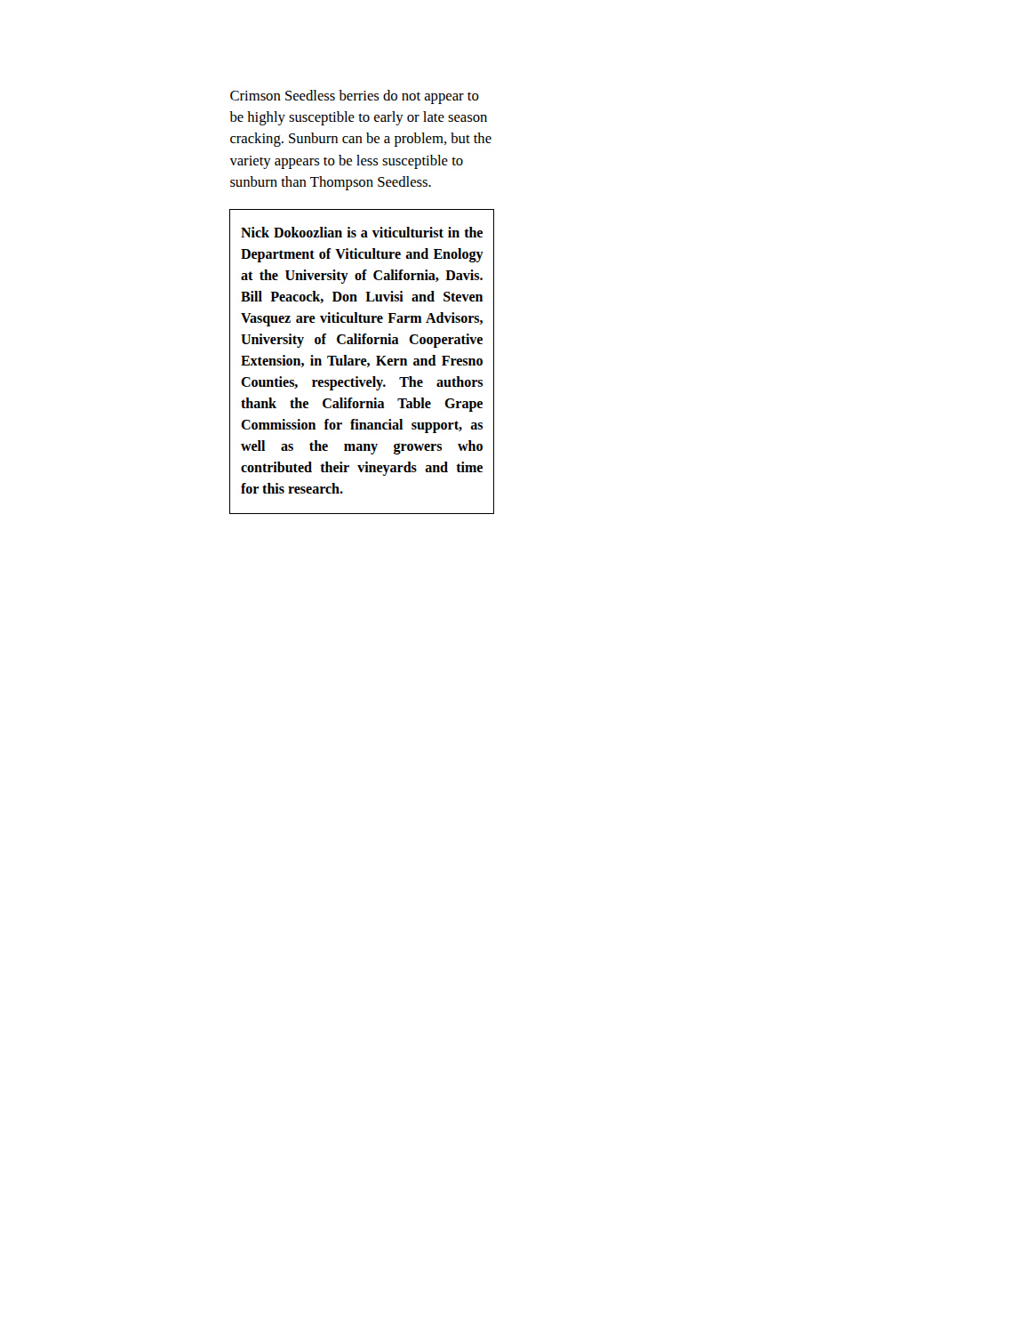Crimson Seedless berries do not appear to be highly susceptible to early or late season cracking. Sunburn can be a problem, but the variety appears to be less susceptible to sunburn than Thompson Seedless.
Nick Dokoozlian is a viticulturist in the Department of Viticulture and Enology at the University of California, Davis. Bill Peacock, Don Luvisi and Steven Vasquez are viticulture Farm Advisors, University of California Cooperative Extension, in Tulare, Kern and Fresno Counties, respectively. The authors thank the California Table Grape Commission for financial support, as well as the many growers who contributed their vineyards and time for this research.